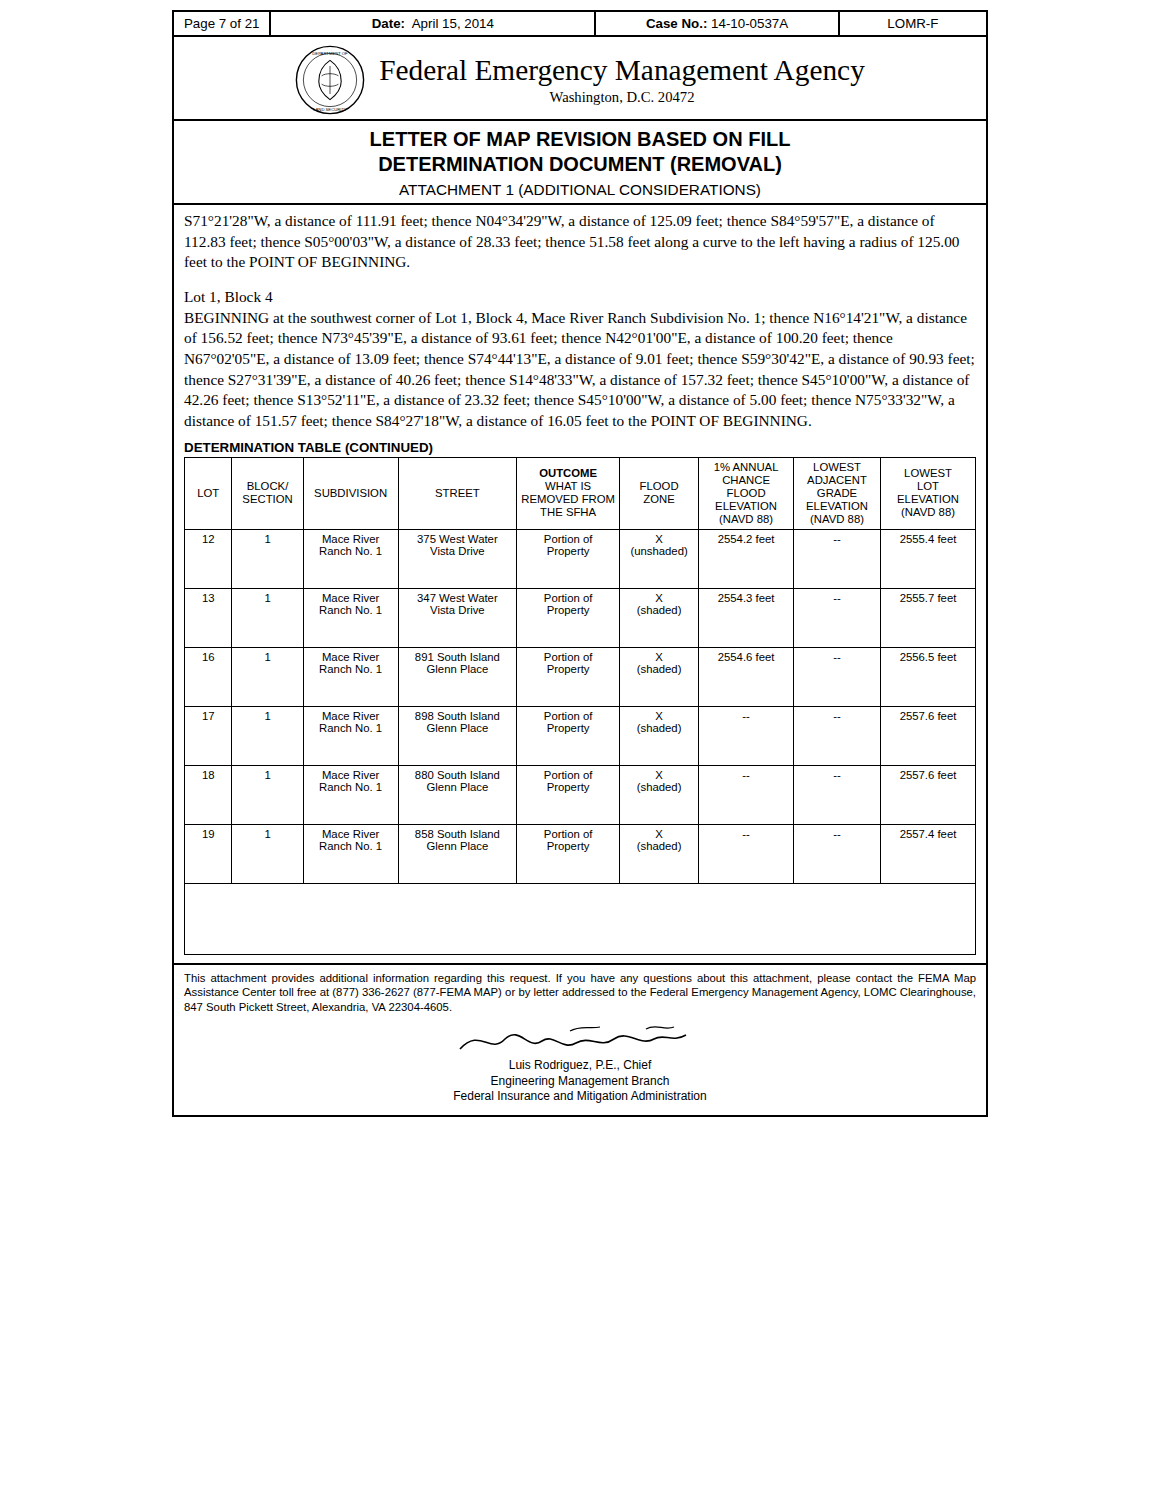Page 7 of 21
Date: April 15, 2014
Case No.: 14-10-0537A
LOMR-F
DEPARTMENT OF LAND SECURITY
Federal Emergency Management Agency
Washington, D.C. 20472
LETTER OF MAP REVISION BASED ON FILL
DETERMINATION DOCUMENT (REMOVAL)
ATTACHMENT 1 (ADDITIONAL CONSIDERATIONS)
S71°21'28"W, a distance of 111.91 feet; thence N04°34'29"W, a distance of 125.09 feet; thence S84°59'57"E, a distance of 112.83 feet; thence S05°00'03"W, a distance of 28.33 feet; thence 51.58 feet along a curve to the left having a radius of 125.00 feet to the POINT OF BEGINNING.
Lot 1, Block 4
BEGINNING at the southwest corner of Lot 1, Block 4, Mace River Ranch Subdivision No. 1; thence N16°14'21"W, a distance of 156.52 feet; thence N73°45'39"E, a distance of 93.61 feet; thence N42°01'00"E, a distance of 100.20 feet; thence N67°02'05"E, a distance of 13.09 feet; thence S74°44'13"E, a distance of 9.01 feet; thence S59°30'42"E, a distance of 90.93 feet; thence S27°31'39"E, a distance of 40.26 feet; thence S14°48'33"W, a distance of 157.32 feet; thence S45°10'00"W, a distance of 42.26 feet; thence S13°52'11"E, a distance of 23.32 feet; thence S45°10'00"W, a distance of 5.00 feet; thence N75°33'32"W, a distance of 151.57 feet; thence S84°27'18"W, a distance of 16.05 feet to the POINT OF BEGINNING.
DETERMINATION TABLE (CONTINUED)
| LOT | BLOCK/ SECTION | SUBDIVISION | STREET | OUTCOME WHAT IS REMOVED FROM THE SFHA | FLOOD ZONE | 1% ANNUAL CHANCE FLOOD ELEVATION (NAVD 88) | LOWEST ADJACENT GRADE ELEVATION (NAVD 88) | LOWEST LOT ELEVATION (NAVD 88) |
| --- | --- | --- | --- | --- | --- | --- | --- | --- |
| 12 | 1 | Mace River Ranch No. 1 | 375 West Water Vista Drive | Portion of Property | X (unshaded) | 2554.2 feet | -- | 2555.4 feet |
| 13 | 1 | Mace River Ranch No. 1 | 347 West Water Vista Drive | Portion of Property | X (shaded) | 2554.3 feet | -- | 2555.7 feet |
| 16 | 1 | Mace River Ranch No. 1 | 891 South Island Glenn Place | Portion of Property | X (shaded) | 2554.6 feet | -- | 2556.5 feet |
| 17 | 1 | Mace River Ranch No. 1 | 898 South Island Glenn Place | Portion of Property | X (shaded) | -- | -- | 2557.6 feet |
| 18 | 1 | Mace River Ranch No. 1 | 880 South Island Glenn Place | Portion of Property | X (shaded) | -- | -- | 2557.6 feet |
| 19 | 1 | Mace River Ranch No. 1 | 858 South Island Glenn Place | Portion of Property | X (shaded) | -- | -- | 2557.4 feet |
This attachment provides additional information regarding this request. If you have any questions about this attachment, please contact the FEMA Map Assistance Center toll free at (877) 336-2627 (877-FEMA MAP) or by letter addressed to the Federal Emergency Management Agency, LOMC Clearinghouse, 847 South Pickett Street, Alexandria, VA 22304-4605.
Luis Rodriguez, P.E., Chief
Engineering Management Branch
Federal Insurance and Mitigation Administration